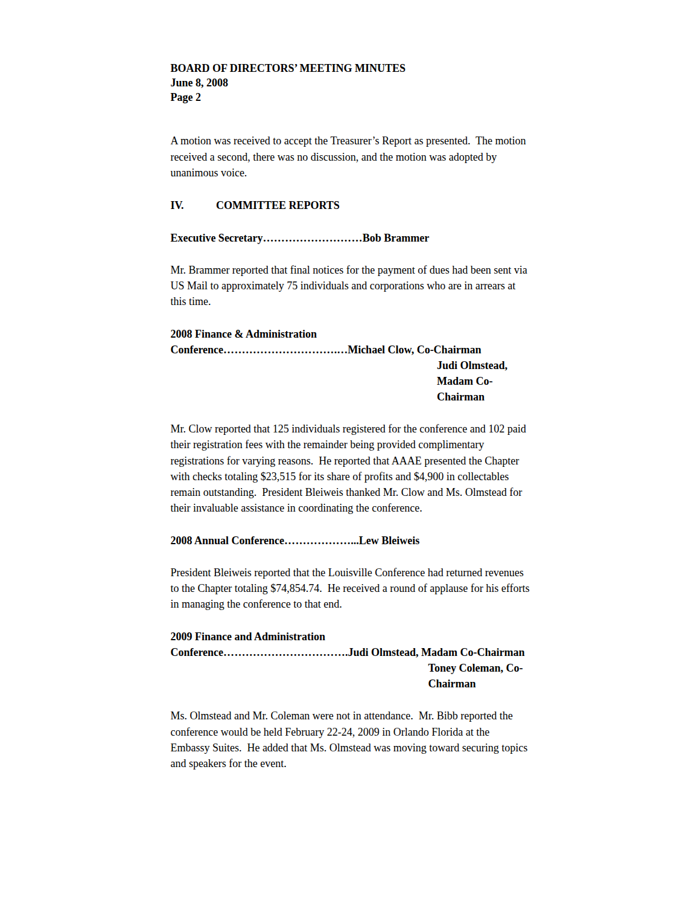BOARD OF DIRECTORS’ MEETING MINUTES
June 8, 2008
Page 2
A motion was received to accept the Treasurer’s Report as presented. The motion received a second, there was no discussion, and the motion was adopted by unanimous voice.
IV. COMMITTEE REPORTS
Executive Secretary………………………Bob Brammer
Mr. Brammer reported that final notices for the payment of dues had been sent via US Mail to approximately 75 individuals and corporations who are in arrears at this time.
2008 Finance & Administration
Conference………………………….…Michael Clow, Co-Chairman Judi Olmstead, Madam Co-Chairman
Mr. Clow reported that 125 individuals registered for the conference and 102 paid their registration fees with the remainder being provided complimentary registrations for varying reasons. He reported that AAAE presented the Chapter with checks totaling $23,515 for its share of profits and $4,900 in collectables remain outstanding. President Bleiweis thanked Mr. Clow and Ms. Olmstead for their invaluable assistance in coordinating the conference.
2008 Annual Conference………………...Lew Bleiweis
President Bleiweis reported that the Louisville Conference had returned revenues to the Chapter totaling $74,854.74. He received a round of applause for his efforts in managing the conference to that end.
2009 Finance and Administration
Conference…………………………….Judi Olmstead, Madam Co-Chairman Toney Coleman, Co-Chairman
Ms. Olmstead and Mr. Coleman were not in attendance. Mr. Bibb reported the conference would be held February 22-24, 2009 in Orlando Florida at the Embassy Suites. He added that Ms. Olmstead was moving toward securing topics and speakers for the event.